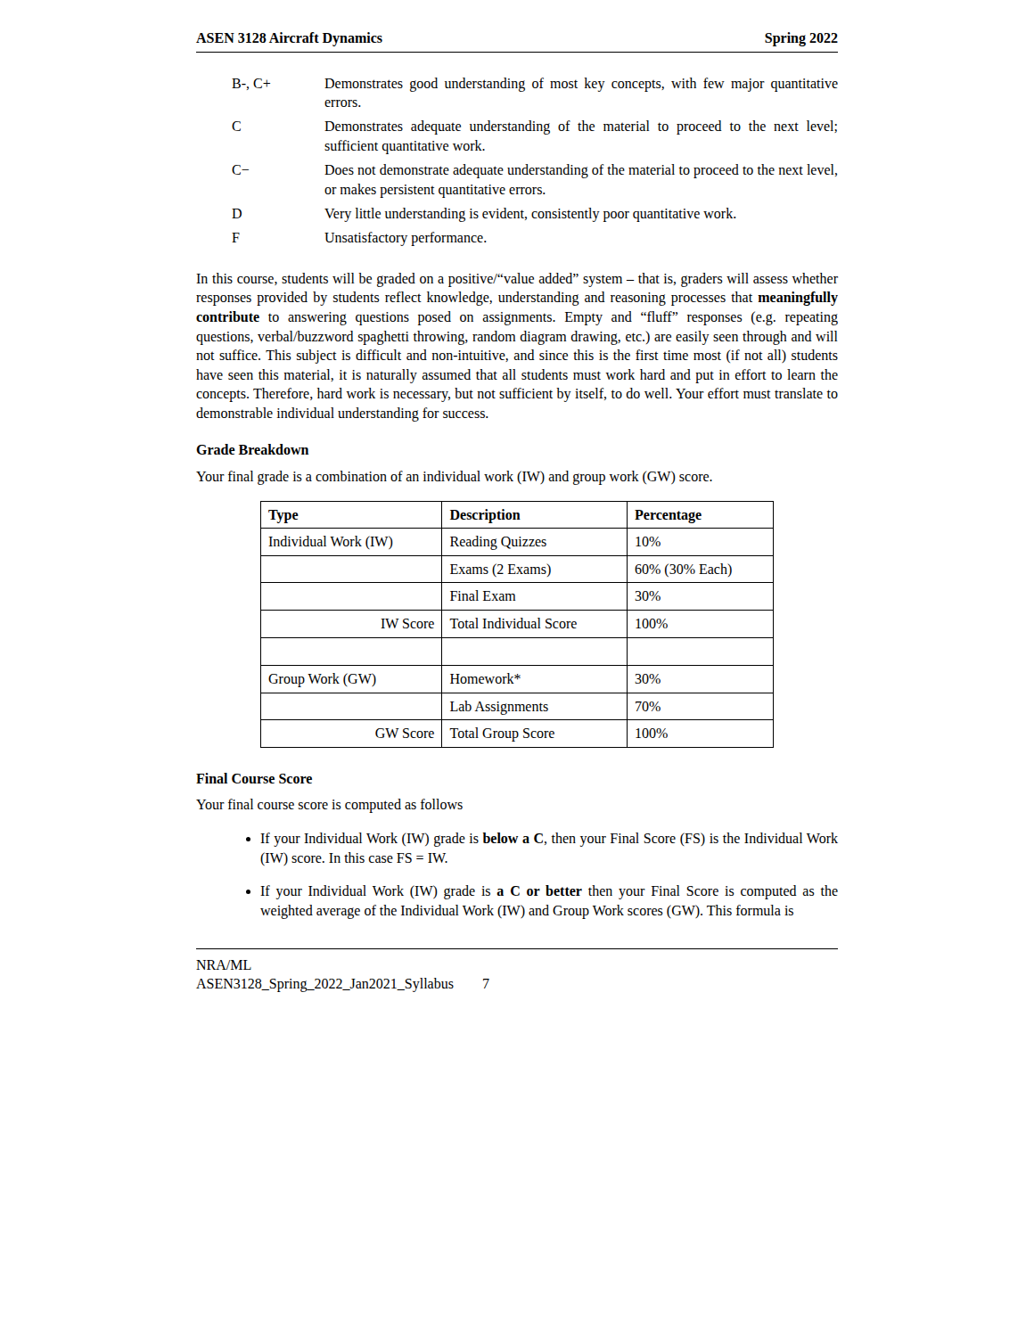ASEN 3128 Aircraft Dynamics Spring 2022
B-, C+
Demonstrates good understanding of most key concepts, with few major quantitative errors.
C
Demonstrates adequate understanding of the material to proceed to the next level; sufficient quantitative work.
C−
Does not demonstrate adequate understanding of the material to proceed to the next level, or makes persistent quantitative errors.
D
Very little understanding is evident, consistently poor quantitative work.
F
Unsatisfactory performance.
In this course, students will be graded on a positive/“value added” system – that is, graders will assess whether responses provided by students reflect knowledge, understanding and reasoning processes that meaningfully contribute to answering questions posed on assignments. Empty and “fluff” responses (e.g. repeating questions, verbal/buzzword spaghetti throwing, random diagram drawing, etc.) are easily seen through and will not suffice. This subject is difficult and non-intuitive, and since this is the first time most (if not all) students have seen this material, it is naturally assumed that all students must work hard and put in effort to learn the concepts. Therefore, hard work is necessary, but not sufficient by itself, to do well. Your effort must translate to demonstrable individual understanding for success.
Grade Breakdown
Your final grade is a combination of an individual work (IW) and group work (GW) score.
| Type | Description | Percentage |
| --- | --- | --- |
| Individual Work (IW) | Reading Quizzes | 10% |
| | Exams (2 Exams) | 60% (30% Each) |
| | Final Exam | 30% |
| IW Score | Total Individual Score | 100% |
| Group Work (GW) | Homework* | 30% |
| | Lab Assignments | 70% |
| GW Score | Total Group Score | 100% |
Final Course Score
Your final course score is computed as follows
If your Individual Work (IW) grade is below a C, then your Final Score (FS) is the Individual Work (IW) score. In this case FS = IW.
If your Individual Work (IW) grade is a C or better then your Final Score is computed as the weighted average of the Individual Work (IW) and Group Work scores (GW). This formula is
NRA/ML ASEN3128_Spring_2022_Jan2021_Syllabus7